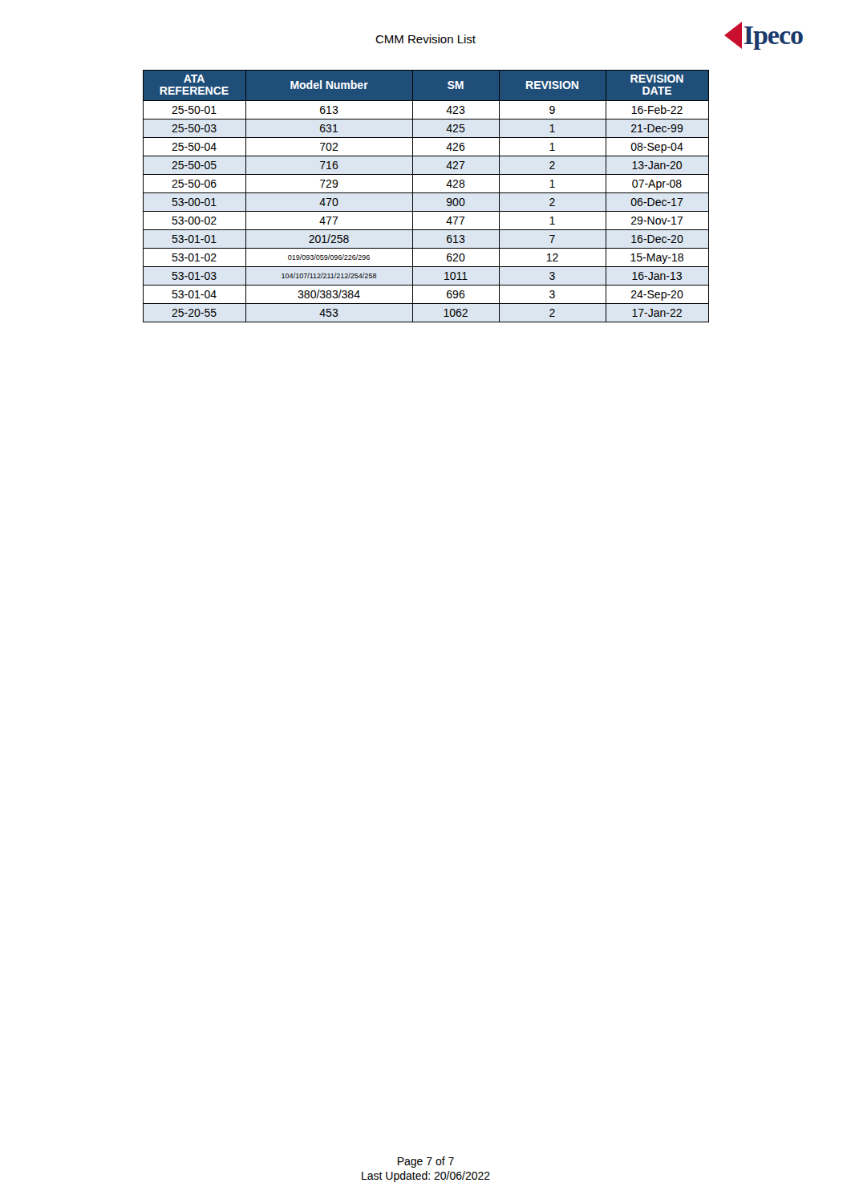CMM Revision List
Ipeco
| ATA REFERENCE | Model Number | SM | REVISION | REVISION DATE |
| --- | --- | --- | --- | --- |
| 25-50-01 | 613 | 423 | 9 | 16-Feb-22 |
| 25-50-03 | 631 | 425 | 1 | 21-Dec-99 |
| 25-50-04 | 702 | 426 | 1 | 08-Sep-04 |
| 25-50-05 | 716 | 427 | 2 | 13-Jan-20 |
| 25-50-06 | 729 | 428 | 1 | 07-Apr-08 |
| 53-00-01 | 470 | 900 | 2 | 06-Dec-17 |
| 53-00-02 | 477 | 477 | 1 | 29-Nov-17 |
| 53-01-01 | 201/258 | 613 | 7 | 16-Dec-20 |
| 53-01-02 | 019/093/059/096/226/296 | 620 | 12 | 15-May-18 |
| 53-01-03 | 104/107/112/211/212/254/258 | 1011 | 3 | 16-Jan-13 |
| 53-01-04 | 380/383/384 | 696 | 3 | 24-Sep-20 |
| 25-20-55 | 453 | 1062 | 2 | 17-Jan-22 |
Page 7 of 7
Last Updated: 20/06/2022